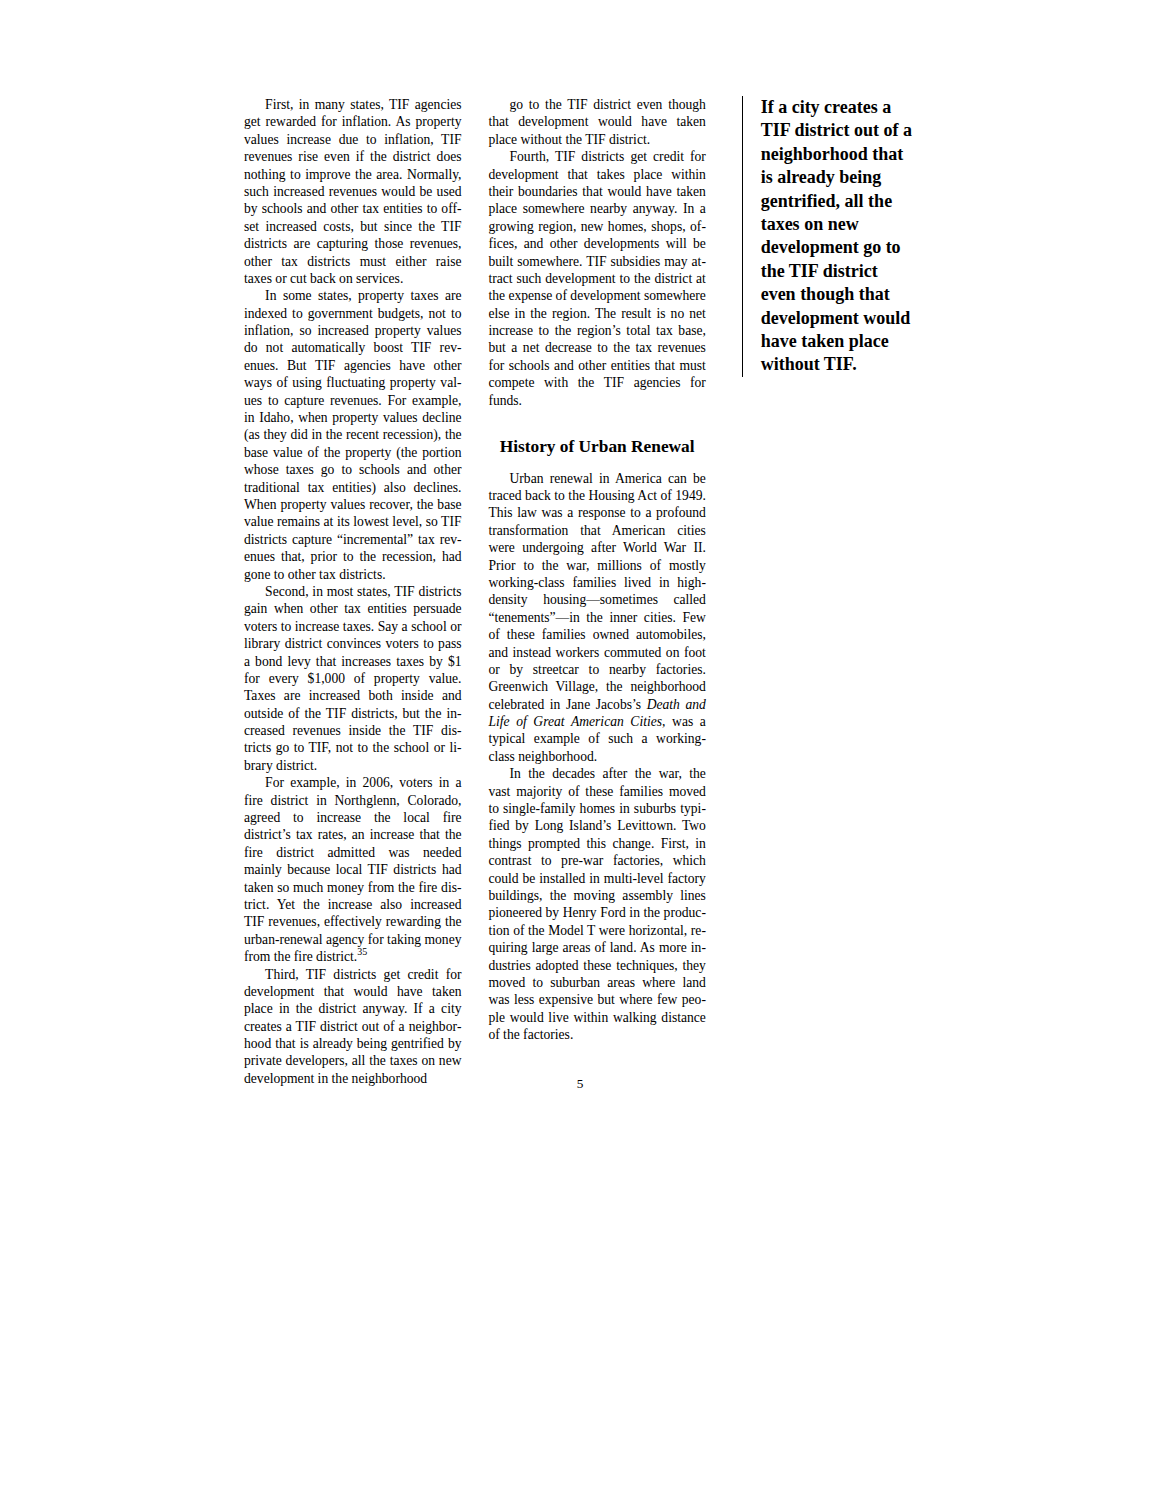First, in many states, TIF agencies get rewarded for inflation. As property values increase due to inflation, TIF revenues rise even if the district does nothing to improve the area. Normally, such increased revenues would be used by schools and other tax entities to offset increased costs, but since the TIF districts are capturing those revenues, other tax districts must either raise taxes or cut back on services.
In some states, property taxes are indexed to government budgets, not to inflation, so increased property values do not automatically boost TIF revenues. But TIF agencies have other ways of using fluctuating property values to capture revenues. For example, in Idaho, when property values decline (as they did in the recent recession), the base value of the property (the portion whose taxes go to schools and other traditional tax entities) also declines. When property values recover, the base value remains at its lowest level, so TIF districts capture “incremental” tax revenues that, prior to the recession, had gone to other tax districts.
Second, in most states, TIF districts gain when other tax entities persuade voters to increase taxes. Say a school or library district convinces voters to pass a bond levy that increases taxes by $1 for every $1,000 of property value. Taxes are increased both inside and outside of the TIF districts, but the increased revenues inside the TIF districts go to TIF, not to the school or library district.
For example, in 2006, voters in a fire district in Northglenn, Colorado, agreed to increase the local fire district’s tax rates, an increase that the fire district admitted was needed mainly because local TIF districts had taken so much money from the fire district. Yet the increase also increased TIF revenues, effectively rewarding the urban-renewal agency for taking money from the fire district.35
Third, TIF districts get credit for development that would have taken place in the district anyway. If a city creates a TIF district out of a neighborhood that is already being gentrified by private developers, all the taxes on new development in the neighborhood
go to the TIF district even though that development would have taken place without the TIF district.
Fourth, TIF districts get credit for development that takes place within their boundaries that would have taken place somewhere nearby anyway. In a growing region, new homes, shops, offices, and other developments will be built somewhere. TIF subsidies may attract such development to the district at the expense of development somewhere else in the region. The result is no net increase to the region’s total tax base, but a net decrease to the tax revenues for schools and other entities that must compete with the TIF agencies for funds.
History of Urban Renewal
Urban renewal in America can be traced back to the Housing Act of 1949. This law was a response to a profound transformation that American cities were undergoing after World War II. Prior to the war, millions of mostly working-class families lived in high-density housing—sometimes called “tenements”—in the inner cities. Few of these families owned automobiles, and instead workers commuted on foot or by streetcar to nearby factories. Greenwich Village, the neighborhood celebrated in Jane Jacobs’s Death and Life of Great American Cities, was a typical example of such a working-class neighborhood.
In the decades after the war, the vast majority of these families moved to single-family homes in suburbs typified by Long Island’s Levittown. Two things prompted this change. First, in contrast to pre-war factories, which could be installed in multi-level factory buildings, the moving assembly lines pioneered by Henry Ford in the production of the Model T were horizontal, requiring large areas of land. As more industries adopted these techniques, they moved to suburban areas where land was less expensive but where few people would live within walking distance of the factories.
If a city creates a TIF district out of a neighborhood that is already being gentrified, all the taxes on new development go to the TIF district even though that development would have taken place without TIF.
5